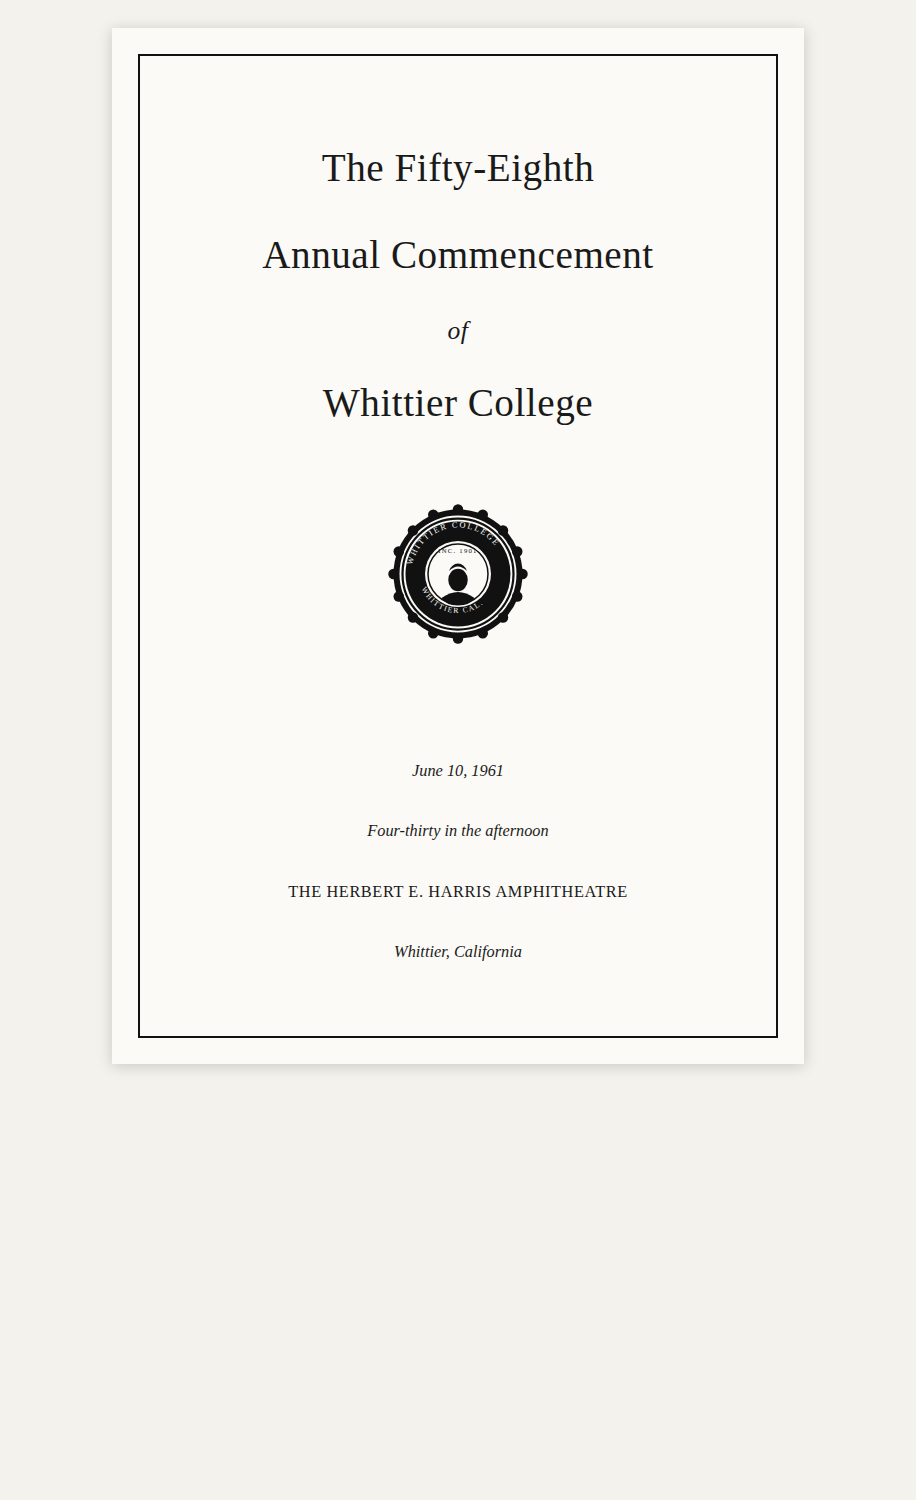The Fifty-Eighth
Annual Commencement
of
Whittier College
WHITTIER COLLEGE WHITTIER CAL. INC. 1901
June 10, 1961
Four-thirty in the afternoon
THE HERBERT E. HARRIS AMPHITHEATRE
Whittier, California